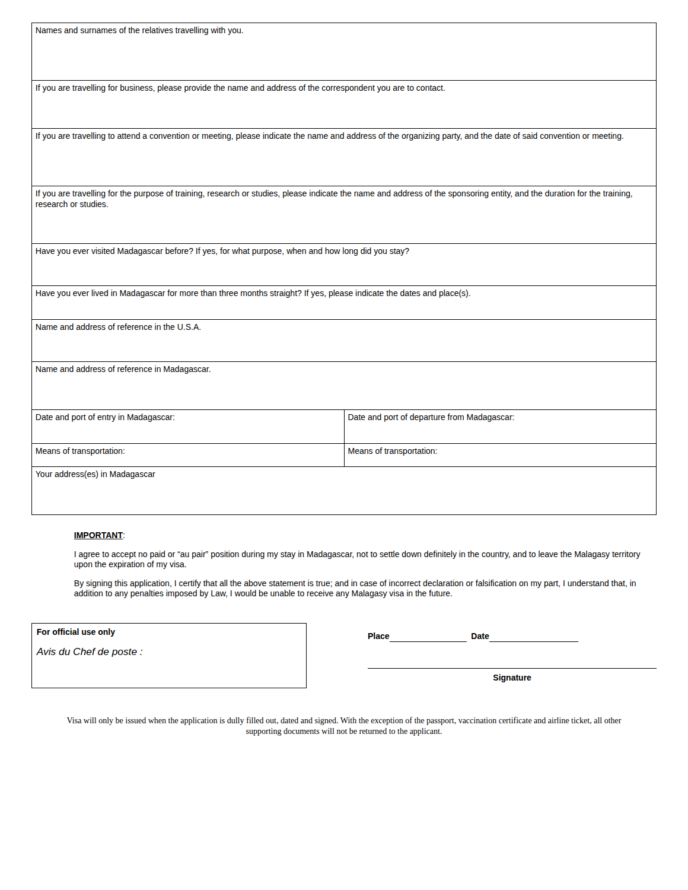| Names and surnames of the relatives travelling with you. |
| If you are travelling for business, please provide the name and address of the correspondent you are to contact. |
| If you are travelling to attend a convention or meeting, please indicate the name and address of the organizing party, and the date of said convention or meeting. |
| If you are travelling for the purpose of training, research or studies, please indicate the name and address of the sponsoring entity, and the duration for the training, research or studies. |
| Have you ever visited Madagascar before? If yes, for what purpose, when and how long did you stay? |
| Have you ever lived in Madagascar for more than three months straight? If yes, please indicate the dates and place(s). |
| Name and address of reference in the U.S.A. |
| Name and address of reference in Madagascar. |
| Date and port of entry in Madagascar: | Date and port of departure from Madagascar: |
| Means of transportation: | Means of transportation: |
| Your address(es) in Madagascar |
IMPORTANT:
I agree to accept no paid or “au pair” position during my stay in Madagascar, not to settle down definitely in the country, and to leave the Malagasy territory upon the expiration of my visa.
By signing this application, I certify that all the above statement is true; and in case of incorrect declaration or falsification on my part, I understand that, in addition to any penalties imposed by Law, I would be unable to receive any Malagasy visa in the future.
| For official use only Avis du Chef de poste : | | Place Date Signature |
Visa will only be issued when the application is dully filled out, dated and signed. With the exception of the passport, vaccination certificate and airline ticket, all other supporting documents will not be returned to the applicant.